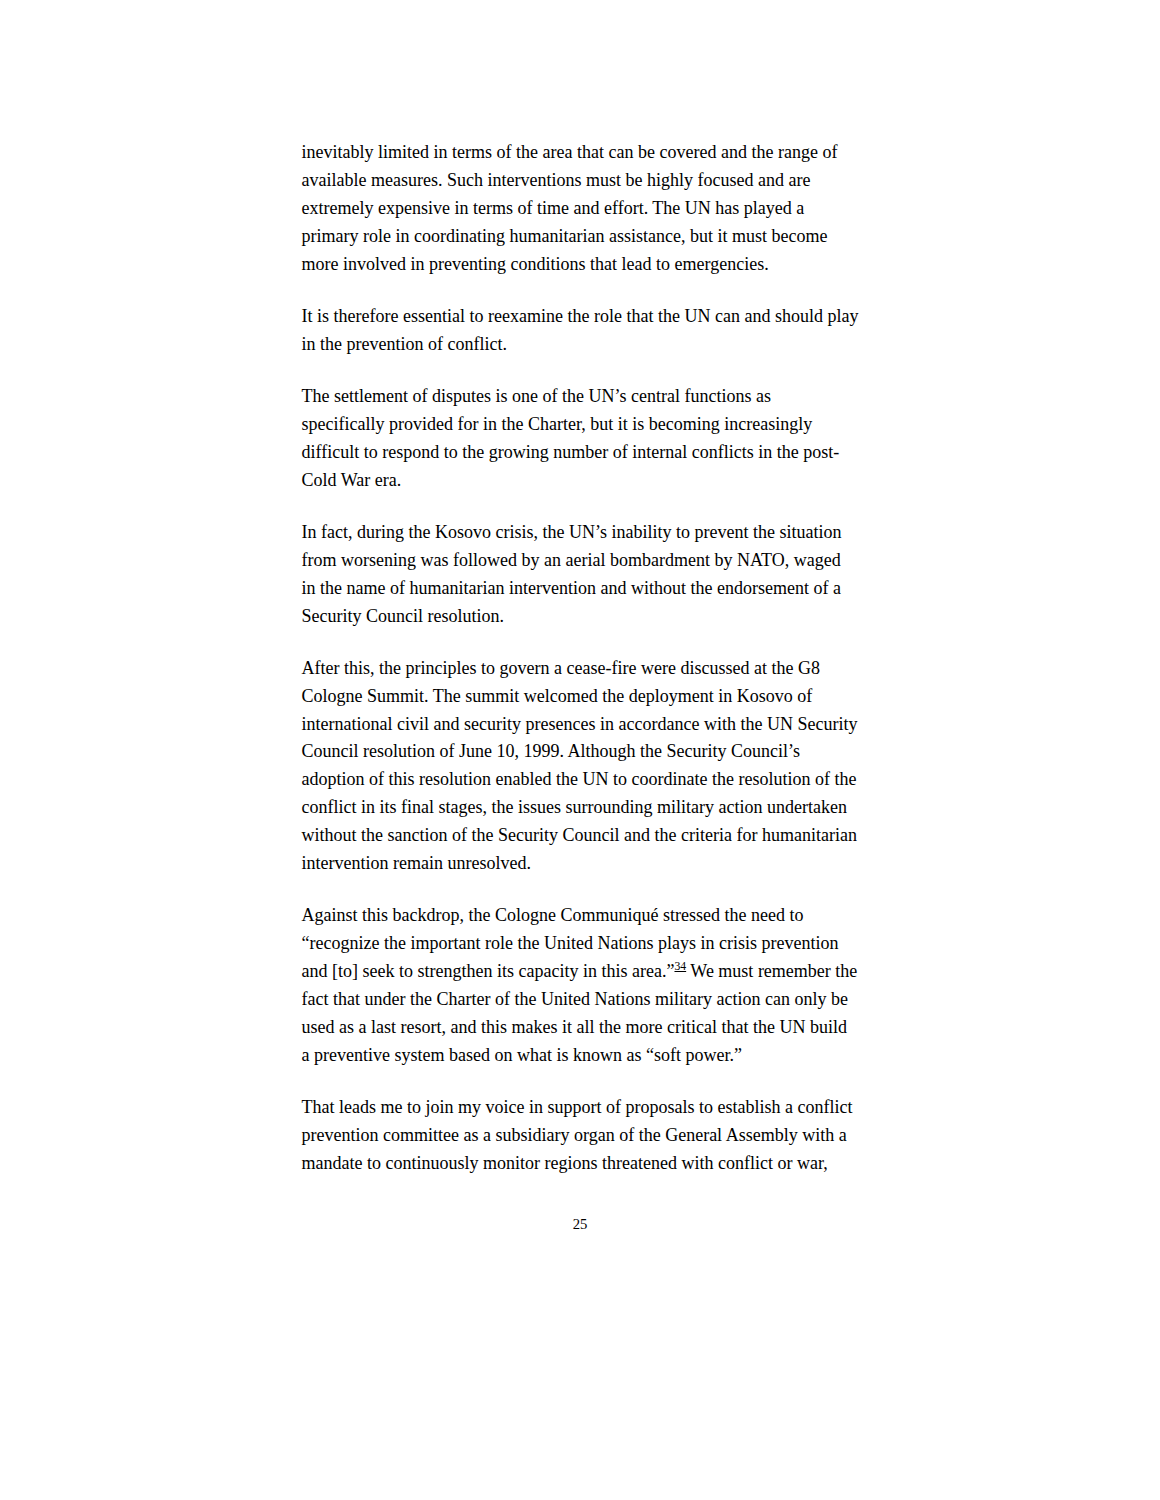inevitably limited in terms of the area that can be covered and the range of available measures. Such interventions must be highly focused and are extremely expensive in terms of time and effort. The UN has played a primary role in coordinating humanitarian assistance, but it must become more involved in preventing conditions that lead to emergencies.
It is therefore essential to reexamine the role that the UN can and should play in the prevention of conflict.
The settlement of disputes is one of the UN’s central functions as specifically provided for in the Charter, but it is becoming increasingly difficult to respond to the growing number of internal conflicts in the post-Cold War era.
In fact, during the Kosovo crisis, the UN’s inability to prevent the situation from worsening was followed by an aerial bombardment by NATO, waged in the name of humanitarian intervention and without the endorsement of a Security Council resolution.
After this, the principles to govern a cease-fire were discussed at the G8 Cologne Summit. The summit welcomed the deployment in Kosovo of international civil and security presences in accordance with the UN Security Council resolution of June 10, 1999. Although the Security Council’s adoption of this resolution enabled the UN to coordinate the resolution of the conflict in its final stages, the issues surrounding military action undertaken without the sanction of the Security Council and the criteria for humanitarian intervention remain unresolved.
Against this backdrop, the Cologne Communiqué stressed the need to “recognize the important role the United Nations plays in crisis prevention and [to] seek to strengthen its capacity in this area.”34 We must remember the fact that under the Charter of the United Nations military action can only be used as a last resort, and this makes it all the more critical that the UN build a preventive system based on what is known as “soft power.”
That leads me to join my voice in support of proposals to establish a conflict prevention committee as a subsidiary organ of the General Assembly with a mandate to continuously monitor regions threatened with conflict or war,
25